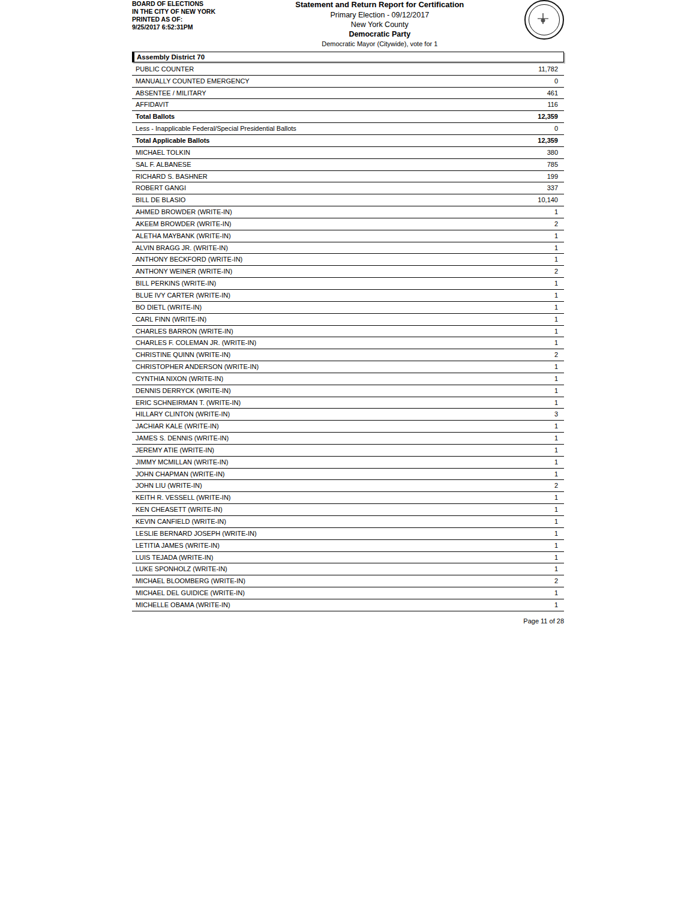BOARD OF ELECTIONS
IN THE CITY OF NEW YORK
PRINTED AS OF:
9/25/2017 6:52:31PM
Statement and Return Report for Certification
Primary Election - 09/12/2017
New York County
Democratic Party
Democratic Mayor (Citywide), vote for 1
Assembly District 70
| PUBLIC COUNTER | 11,782 |
| MANUALLY COUNTED EMERGENCY | 0 |
| ABSENTEE / MILITARY | 461 |
| AFFIDAVIT | 116 |
| Total Ballots | 12,359 |
| Less - Inapplicable Federal/Special Presidential Ballots | 0 |
| Total Applicable Ballots | 12,359 |
| MICHAEL TOLKIN | 380 |
| SAL F. ALBANESE | 785 |
| RICHARD S. BASHNER | 199 |
| ROBERT GANGI | 337 |
| BILL DE BLASIO | 10,140 |
| AHMED BROWDER (WRITE-IN) | 1 |
| AKEEM BROWDER (WRITE-IN) | 2 |
| ALETHA MAYBANK (WRITE-IN) | 1 |
| ALVIN BRAGG JR. (WRITE-IN) | 1 |
| ANTHONY BECKFORD (WRITE-IN) | 1 |
| ANTHONY WEINER (WRITE-IN) | 2 |
| BILL PERKINS (WRITE-IN) | 1 |
| BLUE IVY CARTER (WRITE-IN) | 1 |
| BO DIETL (WRITE-IN) | 1 |
| CARL FINN (WRITE-IN) | 1 |
| CHARLES BARRON (WRITE-IN) | 1 |
| CHARLES F. COLEMAN JR. (WRITE-IN) | 1 |
| CHRISTINE QUINN (WRITE-IN) | 2 |
| CHRISTOPHER ANDERSON (WRITE-IN) | 1 |
| CYNTHIA NIXON (WRITE-IN) | 1 |
| DENNIS DERRYCK (WRITE-IN) | 1 |
| ERIC SCHNEIRMAN T. (WRITE-IN) | 1 |
| HILLARY CLINTON (WRITE-IN) | 3 |
| JACHIAR KALE (WRITE-IN) | 1 |
| JAMES S. DENNIS (WRITE-IN) | 1 |
| JEREMY ATIE (WRITE-IN) | 1 |
| JIMMY MCMILLAN (WRITE-IN) | 1 |
| JOHN CHAPMAN (WRITE-IN) | 1 |
| JOHN LIU (WRITE-IN) | 2 |
| KEITH R. VESSELL (WRITE-IN) | 1 |
| KEN CHEASETT (WRITE-IN) | 1 |
| KEVIN CANFIELD (WRITE-IN) | 1 |
| LESLIE BERNARD JOSEPH (WRITE-IN) | 1 |
| LETITIA JAMES (WRITE-IN) | 1 |
| LUIS TEJADA (WRITE-IN) | 1 |
| LUKE SPONHOLZ (WRITE-IN) | 1 |
| MICHAEL BLOOMBERG (WRITE-IN) | 2 |
| MICHAEL DEL GUIDICE (WRITE-IN) | 1 |
| MICHELLE OBAMA (WRITE-IN) | 1 |
Page 11 of 28